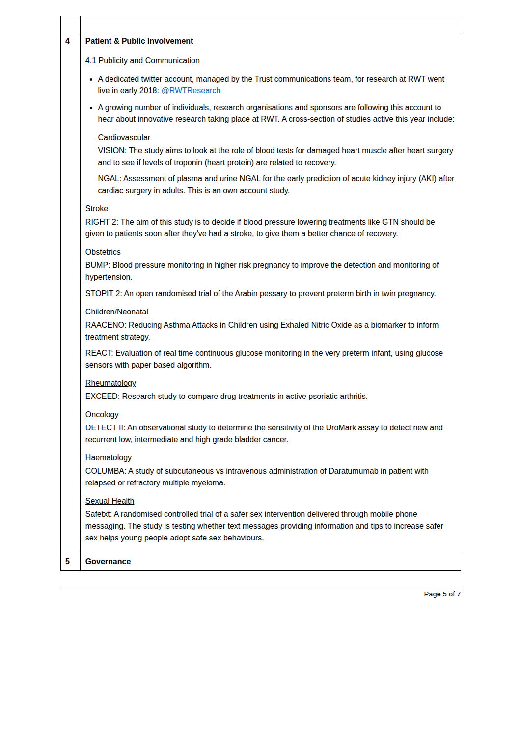| 4 | Patient & Public Involvement 4.1 Publicity and Communication A dedicated twitter account, managed by the Trust communications team, for research at RWT went live in early 2018: @RWTResearch A growing number of individuals, research organisations and sponsors are following this account to hear about innovative research taking place at RWT. A cross-section of studies active this year include: Cardiovascular VISION: The study aims to look at the role of blood tests for damaged heart muscle after heart surgery and to see if levels of troponin (heart protein) are related to recovery. NGAL: Assessment of plasma and urine NGAL for the early prediction of acute kidney injury (AKI) after cardiac surgery in adults. This is an own account study. Stroke RIGHT 2: The aim of this study is to decide if blood pressure lowering treatments like GTN should be given to patients soon after they've had a stroke, to give them a better chance of recovery. Obstetrics BUMP: Blood pressure monitoring in higher risk pregnancy to improve the detection and monitoring of hypertension. STOPIT 2: An open randomised trial of the Arabin pessary to prevent preterm birth in twin pregnancy. Children/Neonatal RAACENO: Reducing Asthma Attacks in Children using Exhaled Nitric Oxide as a biomarker to inform treatment strategy. REACT: Evaluation of real time continuous glucose monitoring in the very preterm infant, using glucose sensors with paper based algorithm. Rheumatology EXCEED: Research study to compare drug treatments in active psoriatic arthritis. Oncology DETECT II: An observational study to determine the sensitivity of the UroMark assay to detect new and recurrent low, intermediate and high grade bladder cancer. Haematology COLUMBA: A study of subcutaneous vs intravenous administration of Daratumumab in patient with relapsed or refractory multiple myeloma. Sexual Health Safetxt: A randomised controlled trial of a safer sex intervention delivered through mobile phone messaging. The study is testing whether text messages providing information and tips to increase safer sex helps young people adopt safe sex behaviours. |
| 5 | Governance |
Page 5 of 7